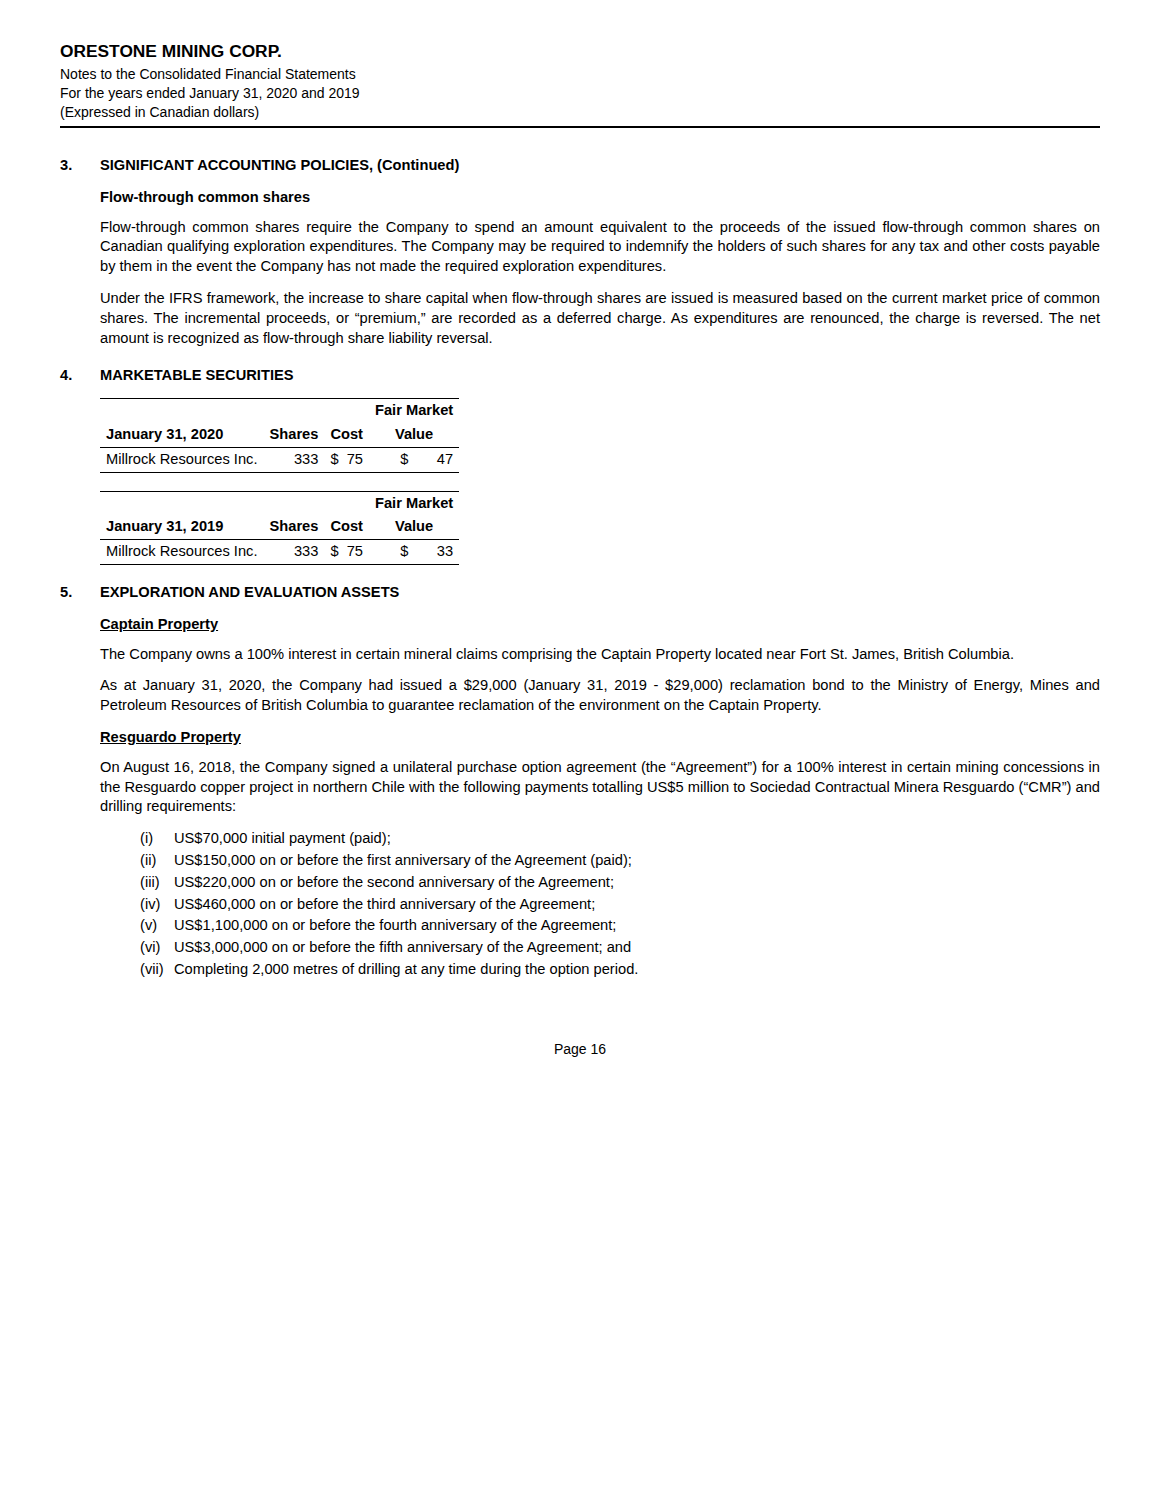ORESTONE MINING CORP.
Notes to the Consolidated Financial Statements
For the years ended January 31, 2020 and 2019
(Expressed in Canadian dollars)
3. SIGNIFICANT ACCOUNTING POLICIES, (Continued)
Flow-through common shares
Flow-through common shares require the Company to spend an amount equivalent to the proceeds of the issued flow-through common shares on Canadian qualifying exploration expenditures. The Company may be required to indemnify the holders of such shares for any tax and other costs payable by them in the event the Company has not made the required exploration expenditures.
Under the IFRS framework, the increase to share capital when flow-through shares are issued is measured based on the current market price of common shares. The incremental proceeds, or “premium,” are recorded as a deferred charge. As expenditures are renounced, the charge is reversed. The net amount is recognized as flow-through share liability reversal.
4. MARKETABLE SECURITIES
| | | | | Fair Market |
| January 31, 2020 | Shares | Cost | Value |
| Millrock Resources Inc. | 333 | $ | 75 | $ 47 |
| | | | | Fair Market |
| January 31, 2019 | Shares | Cost | Value |
| Millrock Resources Inc. | 333 | $ | 75 | $ 33 |
5. EXPLORATION AND EVALUATION ASSETS
Captain Property
The Company owns a 100% interest in certain mineral claims comprising the Captain Property located near Fort St. James, British Columbia.
As at January 31, 2020, the Company had issued a $29,000 (January 31, 2019 - $29,000) reclamation bond to the Ministry of Energy, Mines and Petroleum Resources of British Columbia to guarantee reclamation of the environment on the Captain Property.
Resguardo Property
On August 16, 2018, the Company signed a unilateral purchase option agreement (the “Agreement”) for a 100% interest in certain mining concessions in the Resguardo copper project in northern Chile with the following payments totalling US$5 million to Sociedad Contractual Minera Resguardo (“CMR”) and drilling requirements:
(i) US$70,000 initial payment (paid);
(ii) US$150,000 on or before the first anniversary of the Agreement (paid);
(iii) US$220,000 on or before the second anniversary of the Agreement;
(iv) US$460,000 on or before the third anniversary of the Agreement;
(v) US$1,100,000 on or before the fourth anniversary of the Agreement;
(vi) US$3,000,000 on or before the fifth anniversary of the Agreement; and
(vii) Completing 2,000 metres of drilling at any time during the option period.
Page 16